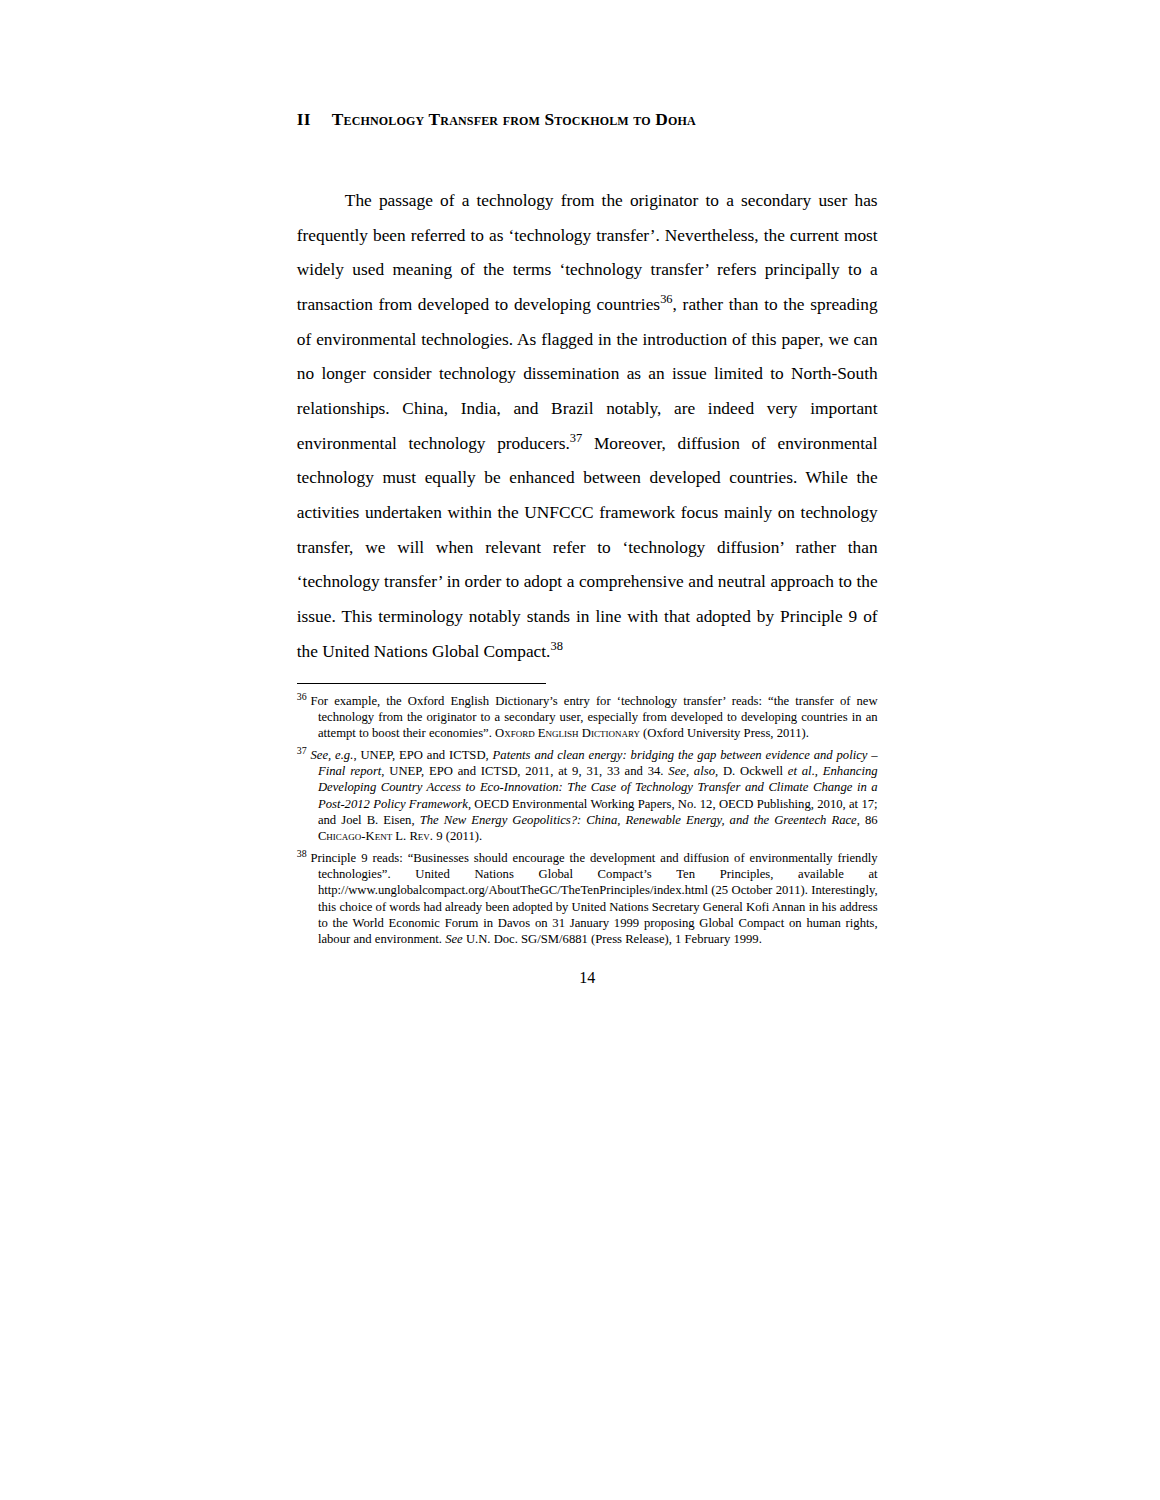II Technology Transfer from Stockholm to Doha
The passage of a technology from the originator to a secondary user has frequently been referred to as ‘technology transfer’. Nevertheless, the current most widely used meaning of the terms ‘technology transfer’ refers principally to a transaction from developed to developing countries36, rather than to the spreading of environmental technologies. As flagged in the introduction of this paper, we can no longer consider technology dissemination as an issue limited to North-South relationships. China, India, and Brazil notably, are indeed very important environmental technology producers.37 Moreover, diffusion of environmental technology must equally be enhanced between developed countries. While the activities undertaken within the UNFCCC framework focus mainly on technology transfer, we will when relevant refer to ‘technology diffusion’ rather than ‘technology transfer’ in order to adopt a comprehensive and neutral approach to the issue. This terminology notably stands in line with that adopted by Principle 9 of the United Nations Global Compact.38
36 For example, the Oxford English Dictionary’s entry for ‘technology transfer’ reads: “the transfer of new technology from the originator to a secondary user, especially from developed to developing countries in an attempt to boost their economies”. Oxford English Dictionary (Oxford University Press, 2011).
37 See, e.g., UNEP, EPO and ICTSD, Patents and clean energy: bridging the gap between evidence and policy – Final report, UNEP, EPO and ICTSD, 2011, at 9, 31, 33 and 34. See, also, D. Ockwell et al., Enhancing Developing Country Access to Eco-Innovation: The Case of Technology Transfer and Climate Change in a Post-2012 Policy Framework, OECD Environmental Working Papers, No. 12, OECD Publishing, 2010, at 17; and Joel B. Eisen, The New Energy Geopolitics?: China, Renewable Energy, and the Greentech Race, 86 Chicago-Kent L. Rev. 9 (2011).
38 Principle 9 reads: “Businesses should encourage the development and diffusion of environmentally friendly technologies”. United Nations Global Compact’s Ten Principles, available at http://www.unglobalcompact.org/AboutTheGC/TheTenPrinciples/index.html (25 October 2011). Interestingly, this choice of words had already been adopted by United Nations Secretary General Kofi Annan in his address to the World Economic Forum in Davos on 31 January 1999 proposing Global Compact on human rights, labour and environment. See U.N. Doc. SG/SM/6881 (Press Release), 1 February 1999.
14